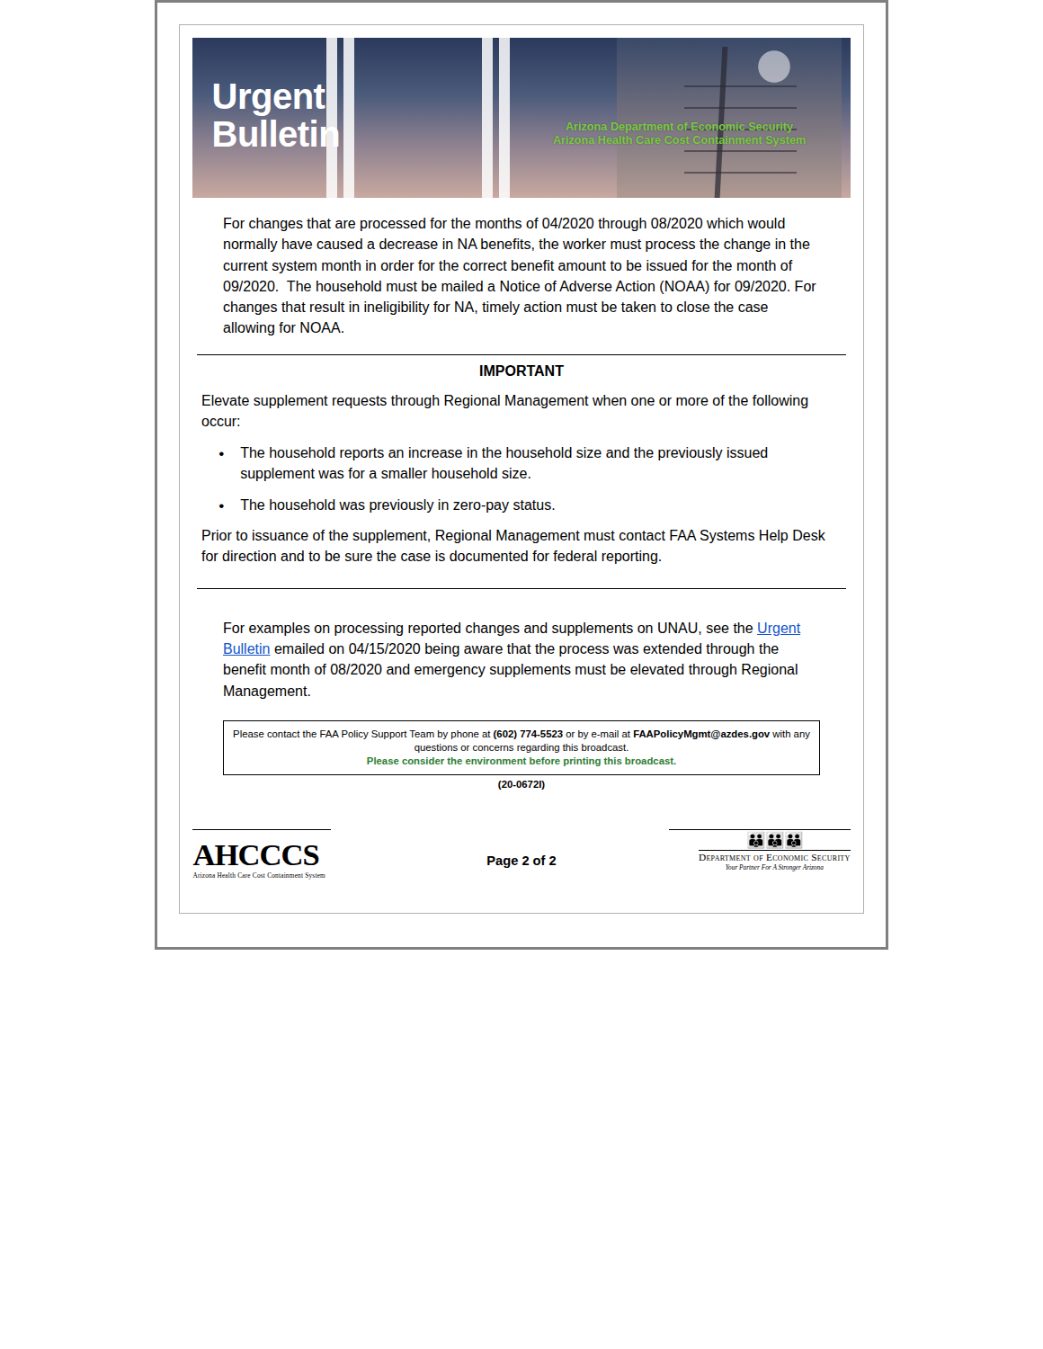Urgent
Bulletin
Arizona Department of Economic Security
Arizona Health Care Cost Containment System
For changes that are processed for the months of 04/2020 through 08/2020 which would normally have caused a decrease in NA benefits, the worker must process the change in the current system month in order for the correct benefit amount to be issued for the month of 09/2020. The household must be mailed a Notice of Adverse Action (NOAA) for 09/2020. For changes that result in ineligibility for NA, timely action must be taken to close the case allowing for NOAA.
IMPORTANT
Elevate supplement requests through Regional Management when one or more of the following occur:
The household reports an increase in the household size and the previously issued supplement was for a smaller household size.
The household was previously in zero-pay status.
Prior to issuance of the supplement, Regional Management must contact FAA Systems Help Desk for direction and to be sure the case is documented for federal reporting.
For examples on processing reported changes and supplements on UNAU, see the Urgent Bulletin emailed on 04/15/2020 being aware that the process was extended through the benefit month of 08/2020 and emergency supplements must be elevated through Regional Management.
Please contact the FAA Policy Support Team by phone at (602) 774-5523 or by e-mail at FAAPolicyMgmt@azdes.gov with any questions or concerns regarding this broadcast.
Please consider the environment before printing this broadcast.
(20-0672I)
Page 2 of 2
AHCCCS
Arizona Health Care Cost Containment System
👪👪👪
Department of Economic Security
Your Partner For A Stronger Arizona